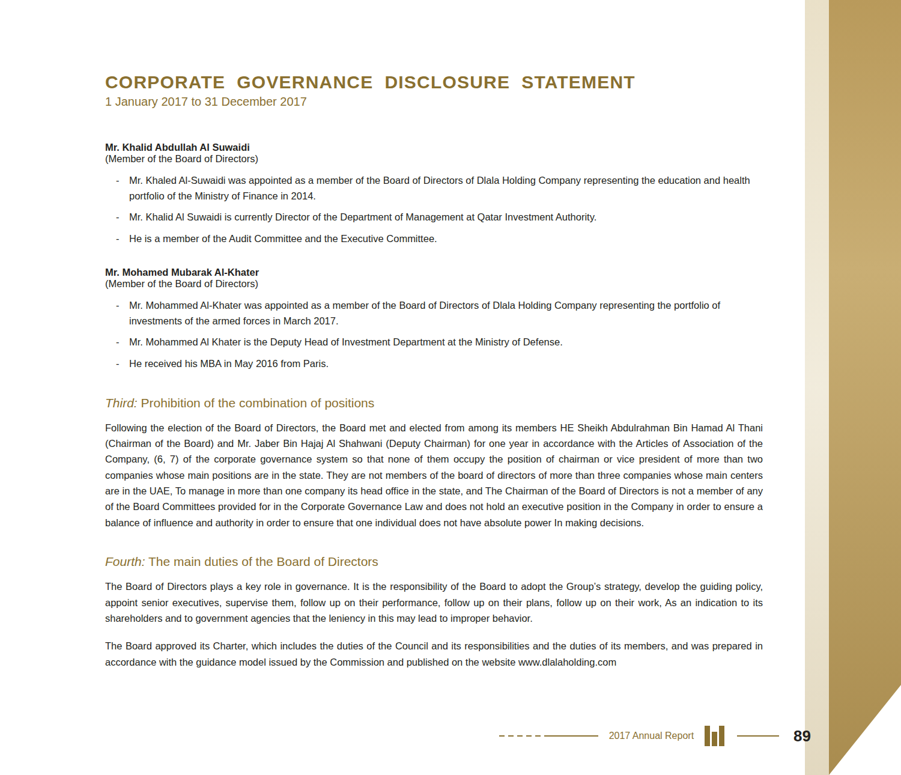Corporate Governance Disclosure Statement
1 January 2017 to 31 December 2017
Mr. Khalid Abdullah Al Suwaidi
(Member of the Board of Directors)
Mr. Khaled Al-Suwaidi was appointed as a member of the Board of Directors of Dlala Holding Company representing the education and health portfolio of the Ministry of Finance in 2014.
Mr. Khalid Al Suwaidi is currently Director of the Department of Management at Qatar Investment Authority.
He is a member of the Audit Committee and the Executive Committee.
Mr. Mohamed Mubarak Al-Khater
(Member of the Board of Directors)
Mr. Mohammed Al-Khater was appointed as a member of the Board of Directors of Dlala Holding Company representing the portfolio of investments of the armed forces in March 2017.
Mr. Mohammed Al Khater is the Deputy Head of Investment Department at the Ministry of Defense.
He received his MBA in May 2016 from Paris.
Third: Prohibition of the combination of positions
Following the election of the Board of Directors, the Board met and elected from among its members HE Sheikh Abdulrahman Bin Hamad Al Thani (Chairman of the Board) and Mr. Jaber Bin Hajaj Al Shahwani (Deputy Chairman) for one year in accordance with the Articles of Association of the Company, (6, 7) of the corporate governance system so that none of them occupy the position of chairman or vice president of more than two companies whose main positions are in the state. They are not members of the board of directors of more than three companies whose main centers are in the UAE, To manage in more than one company its head office in the state, and The Chairman of the Board of Directors is not a member of any of the Board Committees provided for in the Corporate Governance Law and does not hold an executive position in the Company in order to ensure a balance of influence and authority in order to ensure that one individual does not have absolute power In making decisions.
Fourth: The main duties of the Board of Directors
The Board of Directors plays a key role in governance. It is the responsibility of the Board to adopt the Group’s strategy, develop the guiding policy, appoint senior executives, supervise them, follow up on their performance, follow up on their plans, follow up on their work, As an indication to its shareholders and to government agencies that the leniency in this may lead to improper behavior.
The Board approved its Charter, which includes the duties of the Council and its responsibilities and the duties of its members, and was prepared in accordance with the guidance model issued by the Commission and published on the website www.dlalaholding.com
2017 Annual Report
89